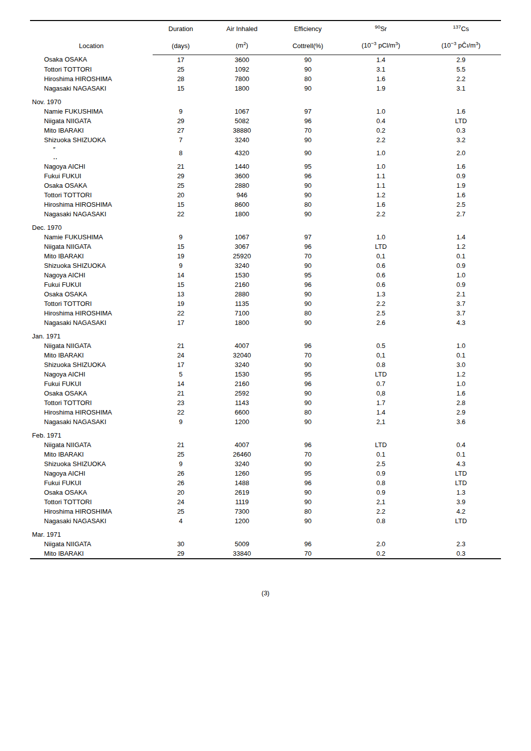| Location | Duration | Air Inhaled | Efficiency | 90 Sr | 137 Cs |
| --- | --- | --- | --- | --- | --- |
| (days) | (m 2 ) | Cottrell(%) | (10 −3 pCl/m 3 ) | (10 −3 pĈı/m 3 ) |
| Osaka OSAKA | 17 | 3600 | 90 | 1.4 | 2.9 |
| Tottori TOTTORI | 25 | 1092 | 90 | 3.1 | 5.5 |
| Hiroshima HIROSHIMA | 28 | 7800 | 80 | 1.6 | 2.2 |
| Nagasaki NAGASAKI | 15 | 1800 | 90 | 1.9 | 3.1 |
| Nov. 1970 |
| Namie FUKUSHIMA | 9 | 1067 | 97 | 1.0 | 1.6 |
| Niigata NIIGATA | 29 | 5082 | 96 | 0.4 | LTD |
| Mito IBARAKI | 27 | 38880 | 70 | 0.2 | 0.3 |
| Shizuoka SHIZUOKA | 7 | 3240 | 90 | 2.2 | 3.2 |
| ″ ‥ | 8 | 4320 | 90 | 1.0 | 2.0 |
| Nagoya AICHI | 21 | 1440 | 95 | 1.0 | 1.6 |
| Fukui FUKUI | 29 | 3600 | 96 | 1.1 | 0.9 |
| Osaka OSAKA | 25 | 2880 | 90 | 1.1 | 1.9 |
| Tottori TOTTORI | 20 | 946 | 90 | 1.2 | 1.6 |
| Hiroshima HIROSHIMA | 15 | 8600 | 80 | 1.6 | 2.5 |
| Nagasaki NAGASAKI | 22 | 1800 | 90 | 2.2 | 2.7 |
| Dec. 1970 |
| Namie FUKUSHIMA | 9 | 1067 | 97 | 1.0 | 1.4 |
| Niigata NIIGATA | 15 | 3067 | 96 | LTD | 1.2 |
| Mito IBARAKI | 19 | 25920 | 70 | 0,1 | 0.1 |
| Shizuoka SHIZUOKA | 9 | 3240 | 90 | 0.6 | 0.9 |
| Nagoya AICHI | 14 | 1530 | 95 | 0.6 | 1.0 |
| Fukui FUKUI | 15 | 2160 | 96 | 0.6 | 0.9 |
| Osaka OSAKA | 13 | 2880 | 90 | 1.3 | 2.1 |
| Tottori TOTTORI | 19 | 1135 | 90 | 2.2 | 3.7 |
| Hiroshima HIROSHIMA | 22 | 7100 | 80 | 2.5 | 3.7 |
| Nagasaki NAGASAKI | 17 | 1800 | 90 | 2.6 | 4.3 |
| Jan. 1971 |
| Niigata NIIGATA | 21 | 4007 | 96 | 0.5 | 1.0 |
| Mito IBARAKI | 24 | 32040 | 70 | 0,1 | 0.1 |
| Shizuoka SHIZUOKA | 17 | 3240 | 90 | 0.8 | 3.0 |
| Nagoya AICHI | 5 | 1530 | 95 | LTD | 1.2 |
| Fukui FUKUI | 14 | 2160 | 96 | 0.7 | 1.0 |
| Osaka OSAKA | 21 | 2592 | 90 | 0,8 | 1.6 |
| Tottori TOTTORI | 23 | 1143 | 90 | 1.7 | 2.8 |
| Hiroshima HIROSHIMA | 22 | 6600 | 80 | 1.4 | 2.9 |
| Nagasaki NAGASAKI | 9 | 1200 | 90 | 2,1 | 3.6 |
| Feb. 1971 |
| Niigata NIIGATA | 21 | 4007 | 96 | LTD | 0.4 |
| Mito IBARAKI | 25 | 26460 | 70 | 0.1 | 0.1 |
| Shizuoka SHIZUOKA | 9 | 3240 | 90 | 2.5 | 4.3 |
| Nagoya AICHI | 26 | 1260 | 95 | 0.9 | LTD |
| Fukui FUKUI | 26 | 1488 | 96 | 0.8 | LTD |
| Osaka OSAKA | 20 | 2619 | 90 | 0.9 | 1.3 |
| Tottori TOTTORI | 24 | 1119 | 90 | 2,1 | 3.9 |
| Hiroshima HIROSHIMA | 25 | 7300 | 80 | 2.2 | 4.2 |
| Nagasaki NAGASAKI | 4 | 1200 | 90 | 0.8 | LTD |
| Mar. 1971 |
| Niigata NIIGATA | 30 | 5009 | 96 | 2.0 | 2.3 |
| Mito IBARAKI | 29 | 33840 | 70 | 0.2 | 0.3 |
(3)